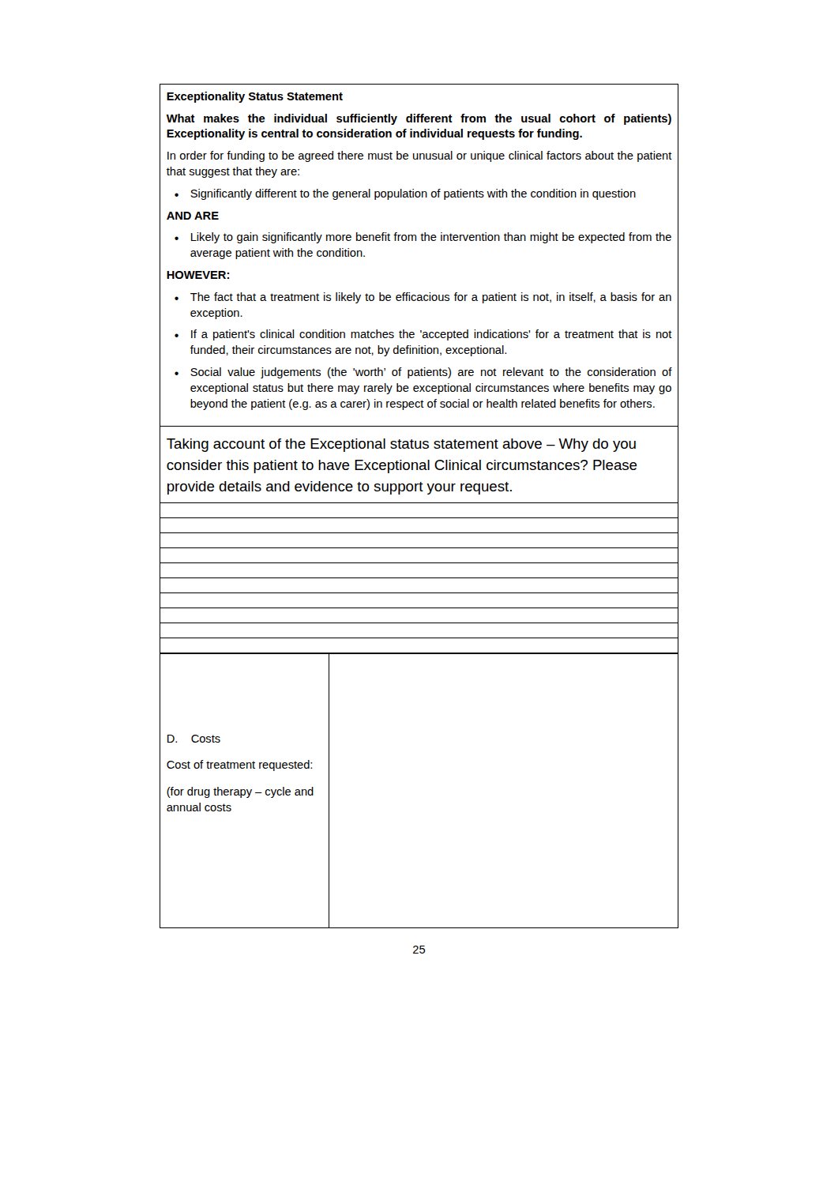Exceptionality Status Statement
What makes the individual sufficiently different from the usual cohort of patients) Exceptionality is central to consideration of individual requests for funding.
In order for funding to be agreed there must be unusual or unique clinical factors about the patient that suggest that they are:
Significantly different to the general population of patients with the condition in question
AND ARE
Likely to gain significantly more benefit from the intervention than might be expected from the average patient with the condition.
HOWEVER:
The fact that a treatment is likely to be efficacious for a patient is not, in itself, a basis for an exception.
If a patient's clinical condition matches the 'accepted indications' for a treatment that is not funded, their circumstances are not, by definition, exceptional.
Social value judgements (the 'worth’ of patients) are not relevant to the consideration of exceptional status but there may rarely be exceptional circumstances where benefits may go beyond the patient (e.g. as a carer) in respect of social or health related benefits for others.
Taking account of the Exceptional status statement above – Why do you consider this patient to have Exceptional Clinical circumstances? Please provide details and evidence to support your request.
| D. Costs Cost of treatment requested: (for drug therapy – cycle and annual costs | |
25